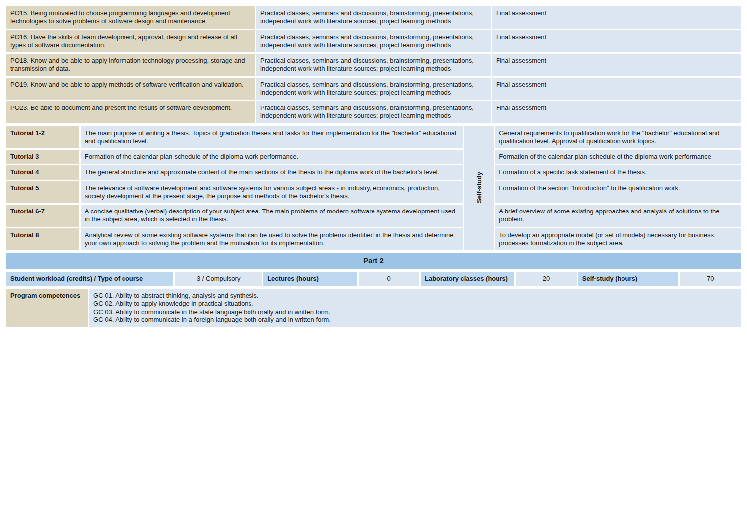| PO15. Being motivated to choose programming languages and development technologies to solve problems of software design and maintenance. | Practical classes, seminars and discussions, brainstorming, presentations, independent work with literature sources; project learning methods | Final assessment |
| PO16. Have the skills of team development, approval, design and release of all types of software documentation. | Practical classes, seminars and discussions, brainstorming, presentations, independent work with literature sources; project learning methods | Final assessment |
| PO18. Know and be able to apply information technology processing, storage and transmission of data. | Practical classes, seminars and discussions, brainstorming, presentations, independent work with literature sources; project learning methods | Final assessment |
| PO19. Know and be able to apply methods of software verification and validation. | Practical classes, seminars and discussions, brainstorming, presentations, independent work with literature sources; project learning methods | Final assessment |
| PO23. Be able to document and present the results of software development. | Practical classes, seminars and discussions, brainstorming, presentations, independent work with literature sources; project learning methods | Final assessment |
| Tutorial 1-2 | The main purpose of writing a thesis. Topics of graduation theses and tasks for their implementation for the "bachelor" educational and qualification level. | Self-study | General requirements to qualification work for the "bachelor" educational and qualification level. Approval of qualification work topics. |
| Tutorial 3 | Formation of the calendar plan-schedule of the diploma work performance. | Formation of the calendar plan-schedule of the diploma work performance |
| Tutorial 4 | The general structure and approximate content of the main sections of the thesis to the diploma work of the bachelor's level. | Formation of a specific task statement of the thesis. |
| Tutorial 5 | The relevance of software development and software systems for various subject areas - in industry, economics, production, society development at the present stage, the purpose and methods of the bachelor's thesis. | Formation of the section "Introduction" to the qualification work. |
| Tutorial 6-7 | A concise qualitative (verbal) description of your subject area. The main problems of modern software systems development used in the subject area, which is selected in the thesis. | A brief overview of some existing approaches and analysis of solutions to the problem. |
| Tutorial 8 | Analytical review of some existing software systems that can be used to solve the problems identified in the thesis and determine your own approach to solving the problem and the motivation for its implementation. | To develop an appropriate model (or set of models) necessary for business processes formalization in the subject area. |
| Part 2 |
| Student workload (credits) / Type of course | 3 / Compulsory | Lectures (hours) | 0 | Laboratory classes (hours) | 20 | Self-study (hours) | 70 |
| Program competences | GC 01. Ability to abstract thinking, analysis and synthesis. GC 02. Ability to apply knowledge in practical situations. GC 03. Ability to communicate in the state language both orally and in written form. GC 04. Ability to communicate in a foreign language both orally and in written form. |